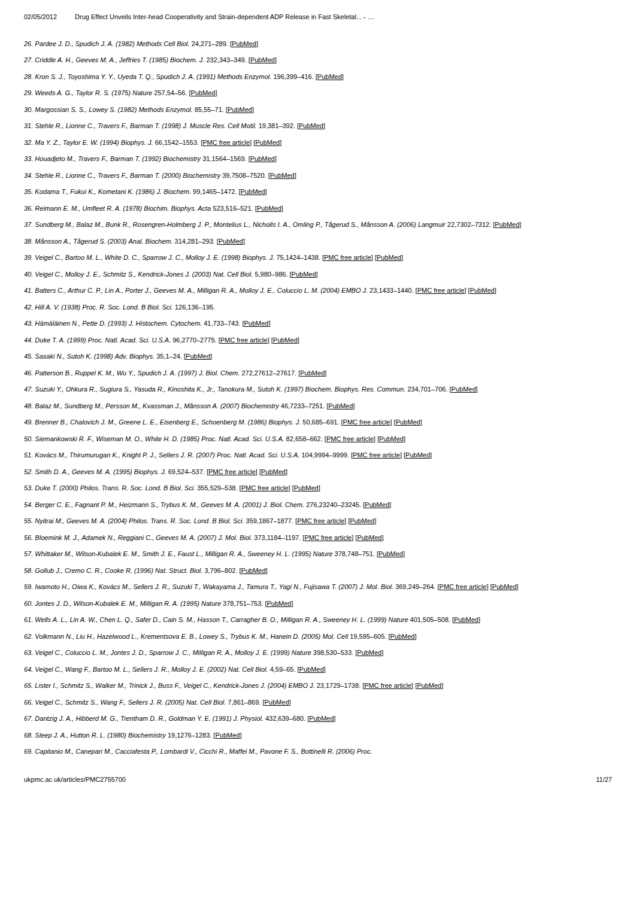02/05/2012 Drug Effect Unveils Inter-head Cooperativity and Strain-dependent ADP Release in Fast Skeletal... - …
26. Pardee J. D., Spudich J. A. (1982) Methods Cell Biol. 24,271–289. [PubMed]
27. Criddle A. H., Geeves M. A., Jeffries T. (1985) Biochem. J. 232,343–349. [PubMed]
28. Kron S. J., Toyoshima Y. Y., Uyeda T. Q., Spudich J. A. (1991) Methods Enzymol. 196,399–416. [PubMed]
29. Weeds A. G., Taylor R. S. (1975) Nature 257,54–56. [PubMed]
30. Margossian S. S., Lowey S. (1982) Methods Enzymol. 85,55–71. [PubMed]
31. Stehle R., Lionne C., Travers F., Barman T. (1998) J. Muscle Res. Cell Motil. 19,381–392. [PubMed]
32. Ma Y. Z., Taylor E. W. (1994) Biophys. J. 66,1542–1553. [PMC free article] [PubMed]
33. Houadjeto M., Travers F., Barman T. (1992) Biochemistry 31,1564–1569. [PubMed]
34. Stehle R., Lionne C., Travers F., Barman T. (2000) Biochemistry 39,7508–7520. [PubMed]
35. Kodama T., Fukui K., Kometani K. (1986) J. Biochem. 99,1465–1472. [PubMed]
36. Reimann E. M., Umfleet R. A. (1978) Biochim. Biophys. Acta 523,516–521. [PubMed]
37. Sundberg M., Balaz M., Bunk R., Rosengren-Holmberg J. P., Montelius L., Nicholls I. A., Omling P., Tågerud S., Månsson A. (2006) Langmuir 22,7302–7312. [PubMed]
38. Månsson A., Tågerud S. (2003) Anal. Biochem. 314,281–293. [PubMed]
39. Veigel C., Bartoo M. L., White D. C., Sparrow J. C., Molloy J. E. (1998) Biophys. J. 75,1424–1438. [PMC free article] [PubMed]
40. Veigel C., Molloy J. E., Schmitz S., Kendrick-Jones J. (2003) Nat. Cell Biol. 5,980–986. [PubMed]
41. Batters C., Arthur C. P., Lin A., Porter J., Geeves M. A., Milligan R. A., Molloy J. E., Coluccio L. M. (2004) EMBO J. 23,1433–1440. [PMC free article] [PubMed]
42. Hill A. V. (1938) Proc. R. Soc. Lond. B Biol. Sci. 126,136–195.
43. Hämäläinen N., Pette D. (1993) J. Histochem. Cytochem. 41,733–743. [PubMed]
44. Duke T. A. (1999) Proc. Natl. Acad. Sci. U.S.A. 96,2770–2775. [PMC free article] [PubMed]
45. Sasaki N., Sutoh K. (1998) Adv. Biophys. 35,1–24. [PubMed]
46. Patterson B., Ruppel K. M., Wu Y., Spudich J. A. (1997) J. Biol. Chem. 272,27612–27617. [PubMed]
47. Suzuki Y., Ohkura R., Sugiura S., Yasuda R., Kinoshita K., Jr., Tanokura M., Sutoh K. (1997) Biochem. Biophys. Res. Commun. 234,701–706. [PubMed]
48. Balaz M., Sundberg M., Persson M., Kvassman J., Månsson A. (2007) Biochemistry 46,7233–7251. [PubMed]
49. Brenner B., Chalovich J. M., Greene L. E., Eisenberg E., Schoenberg M. (1986) Biophys. J. 50,685–691. [PMC free article] [PubMed]
50. Siemankowski R. F., Wiseman M. O., White H. D. (1985) Proc. Natl. Acad. Sci. U.S.A. 82,658–662. [PMC free article] [PubMed]
51. Kovács M., Thirumurugan K., Knight P. J., Sellers J. R. (2007) Proc. Natl. Acad. Sci. U.S.A. 104,9994–9999. [PMC free article] [PubMed]
52. Smith D. A., Geeves M. A. (1995) Biophys. J. 69,524–537. [PMC free article] [PubMed]
53. Duke T. (2000) Philos. Trans. R. Soc. Lond. B Biol. Sci. 355,529–538. [PMC free article] [PubMed]
54. Berger C. E., Fagnant P. M., Heizmann S., Trybus K. M., Geeves M. A. (2001) J. Biol. Chem. 276,23240–23245. [PubMed]
55. Nyitrai M., Geeves M. A. (2004) Philos. Trans. R. Soc. Lond. B Biol. Sci. 359,1867–1877. [PMC free article] [PubMed]
56. Bloemink M. J., Adamek N., Reggiani C., Geeves M. A. (2007) J. Mol. Biol. 373,1184–1197. [PMC free article] [PubMed]
57. Whittaker M., Wilson-Kubalek E. M., Smith J. E., Faust L., Milligan R. A., Sweeney H. L. (1995) Nature 378,748–751. [PubMed]
58. Gollub J., Cremo C. R., Cooke R. (1996) Nat. Struct. Biol. 3,796–802. [PubMed]
59. Iwamoto H., Oiwa K., Kovács M., Sellers J. R., Suzuki T., Wakayama J., Tamura T., Yagi N., Fujisawa T. (2007) J. Mol. Biol. 369,249–264. [PMC free article] [PubMed]
60. Jontes J. D., Wilson-Kubalek E. M., Milligan R. A. (1995) Nature 378,751–753. [PubMed]
61. Wells A. L., Lin A. W., Chen L. Q., Safer D., Cain S. M., Hasson T., Carragher B. O., Milligan R. A., Sweeney H. L. (1999) Nature 401,505–508. [PubMed]
62. Volkmann N., Liu H., Hazelwood L., Krementsova E. B., Lowey S., Trybus K. M., Hanein D. (2005) Mol. Cell 19,595–605. [PubMed]
63. Veigel C., Coluccio L. M., Jontes J. D., Sparrow J. C., Milligan R. A., Molloy J. E. (1999) Nature 398,530–533. [PubMed]
64. Veigel C., Wang F., Bartoo M. L., Sellers J. R., Molloy J. E. (2002) Nat. Cell Biol. 4,59–65. [PubMed]
65. Lister I., Schmitz S., Walker M., Trinick J., Buss F., Veigel C., Kendrick-Jones J. (2004) EMBO J. 23,1729–1738. [PMC free article] [PubMed]
66. Veigel C., Schmitz S., Wang F., Sellers J. R. (2005) Nat. Cell Biol. 7,861–869. [PubMed]
67. Dantzig J. A., Hibberd M. G., Trentham D. R., Goldman Y. E. (1991) J. Physiol. 432,639–680. [PubMed]
68. Sleep J. A., Hutton R. L. (1980) Biochemistry 19,1276–1283. [PubMed]
69. Capitanio M., Canepari M., Cacciafesta P., Lombardi V., Cicchi R., Maffei M., Pavone F. S., Bottinelli R. (2006) Proc.
ukpmc.ac.uk/articles/PMC2755700 11/27